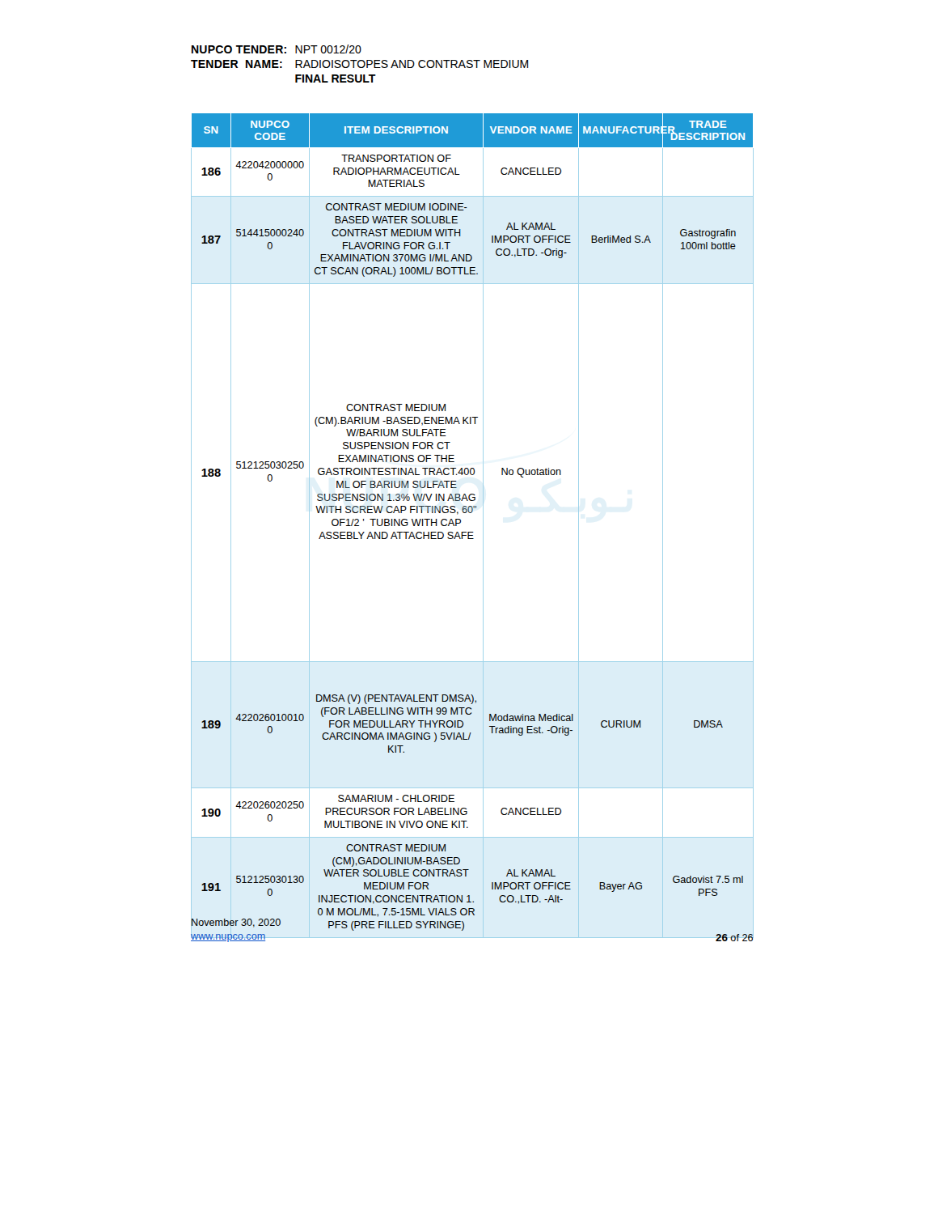NUPCO TENDER:
NPT 0012/20
TENDER NAME:
RADIOISOTOPES AND CONTRAST MEDIUM
FINAL RESULT
NUPCO نـوبـكـو
| SN | NUPCO CODE | ITEM DESCRIPTION | VENDOR NAME | MANUFACTURER | TRADE DESCRIPTION |
| --- | --- | --- | --- | --- | --- |
| 186 | 4220420000000 | TRANSPORTATION OF RADIOPHARMACEUTICAL MATERIALS | CANCELLED | | |
| 187 | 5144150002400 | CONTRAST MEDIUM IODINE-BASED WATER SOLUBLE CONTRAST MEDIUM WITH FLAVORING FOR G.I.T EXAMINATION 370MG I/ML AND CT SCAN (ORAL) 100ML/ BOTTLE. | AL KAMAL IMPORT OFFICE CO.,LTD. -Orig- | BerliMed S.A | Gastrografin 100ml bottle |
| 188 | 5121250302500 | CONTRAST MEDIUM (CM).BARIUM -BASED,ENEMA KIT W/BARIUM SULFATE SUSPENSION FOR CT EXAMINATIONS OF THE GASTROINTESTINAL TRACT.400 ML OF BARIUM SULFATE SUSPENSION 1.3% W/V IN ABAG WITH SCREW CAP FITTINGS, 60" OF1/2 ' TUBING WITH CAP ASSEBLY AND ATTACHED SAFE | No Quotation | | |
| 189 | 4220260100100 | DMSA (V) (PENTAVALENT DMSA),(FOR LABELLING WITH 99 MTC FOR MEDULLARY THYROID CARCINOMA IMAGING ) 5VIAL/ KIT. | Modawina Medical Trading Est. -Orig- | CURIUM | DMSA |
| 190 | 4220260202500 | SAMARIUM - CHLORIDE PRECURSOR FOR LABELING MULTIBONE IN VIVO ONE KIT. | CANCELLED | | |
| 191 | 5121250301300 | CONTRAST MEDIUM (CM),GADOLINIUM-BASED WATER SOLUBLE CONTRAST MEDIUM FOR INJECTION,CONCENTRATION 1. 0 M MOL/ML, 7.5-15ML VIALS OR PFS (PRE FILLED SYRINGE) | AL KAMAL IMPORT OFFICE CO.,LTD. -Alt- | Bayer AG | Gadovist 7.5 ml PFS |
November 30, 2020
www.nupco.com
26 of 26